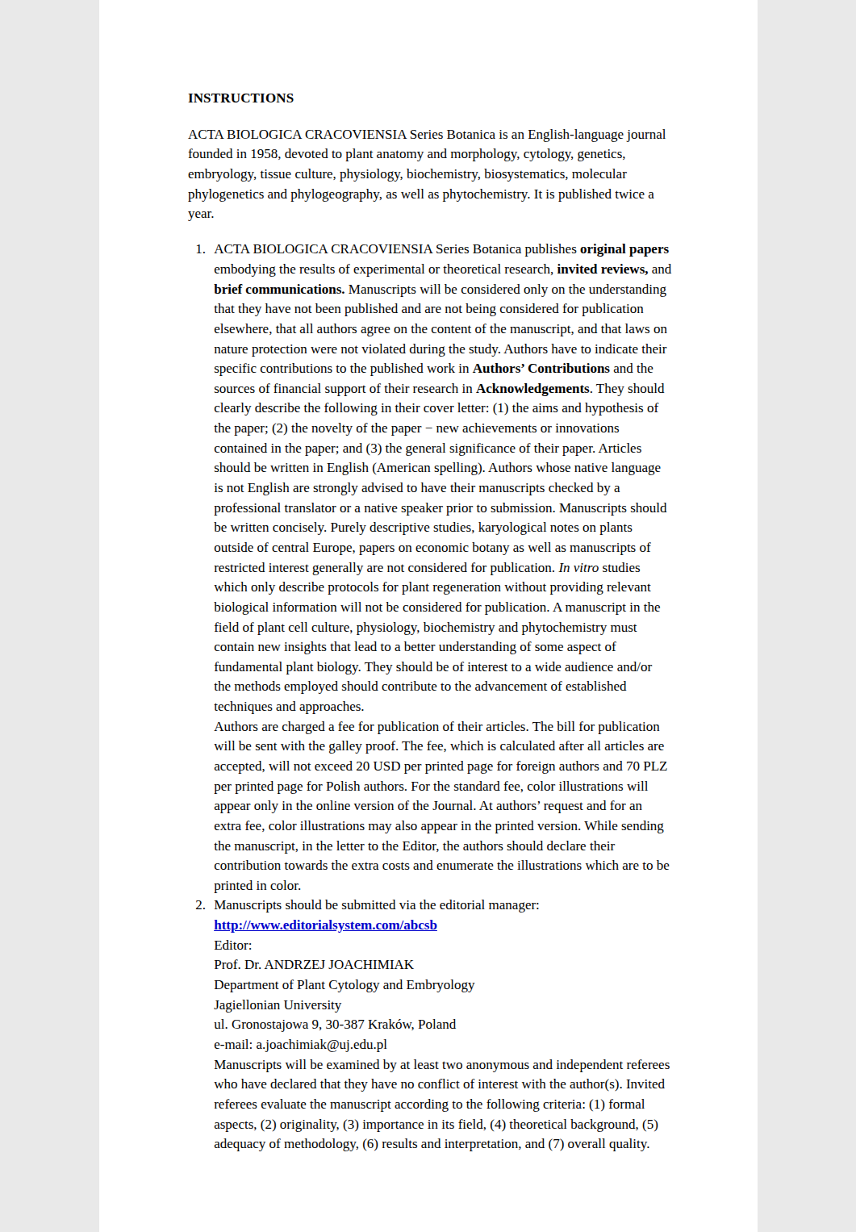INSTRUCTIONS
ACTA BIOLOGICA CRACOVIENSIA Series Botanica is an English-language journal founded in 1958, devoted to plant anatomy and morphology, cytology, genetics, embryology, tissue culture, physiology, biochemistry, biosystematics, molecular phylogenetics and phylogeography, as well as phytochemistry. It is published twice a year.
ACTA BIOLOGICA CRACOVIENSIA Series Botanica publishes original papers embodying the results of experimental or theoretical research, invited reviews, and brief communications. Manuscripts will be considered only on the understanding that they have not been published and are not being considered for publication elsewhere, that all authors agree on the content of the manuscript, and that laws on nature protection were not violated during the study. Authors have to indicate their specific contributions to the published work in Authors’ Contributions and the sources of financial support of their research in Acknowledgements. They should clearly describe the following in their cover letter: (1) the aims and hypothesis of the paper; (2) the novelty of the paper − new achievements or innovations contained in the paper; and (3) the general significance of their paper. Articles should be written in English (American spelling). Authors whose native language is not English are strongly advised to have their manuscripts checked by a professional translator or a native speaker prior to submission. Manuscripts should be written concisely. Purely descriptive studies, karyological notes on plants outside of central Europe, papers on economic botany as well as manuscripts of restricted interest generally are not considered for publication. In vitro studies which only describe protocols for plant regeneration without providing relevant biological information will not be considered for publication. A manuscript in the field of plant cell culture, physiology, biochemistry and phytochemistry must contain new insights that lead to a better understanding of some aspect of fundamental plant biology. They should be of interest to a wide audience and/or the methods employed should contribute to the advancement of established techniques and approaches.
Authors are charged a fee for publication of their articles. The bill for publication will be sent with the galley proof. The fee, which is calculated after all articles are accepted, will not exceed 20 USD per printed page for foreign authors and 70 PLZ per printed page for Polish authors. For the standard fee, color illustrations will appear only in the online version of the Journal. At authors’ request and for an extra fee, color illustrations may also appear in the printed version. While sending the manuscript, in the letter to the Editor, the authors should declare their contribution towards the extra costs and enumerate the illustrations which are to be printed in color.
Manuscripts should be submitted via the editorial manager:
http://www.editorialsystem.com/abcsb
Editor:
Prof. Dr. ANDRZEJ JOACHIMIAK
Department of Plant Cytology and Embryology
Jagiellonian University
ul. Gronostajowa 9, 30-387 Kraków, Poland
e-mail: a.joachimiak@uj.edu.pl
Manuscripts will be examined by at least two anonymous and independent referees who have declared that they have no conflict of interest with the author(s). Invited referees evaluate the manuscript according to the following criteria: (1) formal aspects, (2) originality, (3) importance in its field, (4) theoretical background, (5) adequacy of methodology, (6) results and interpretation, and (7) overall quality.